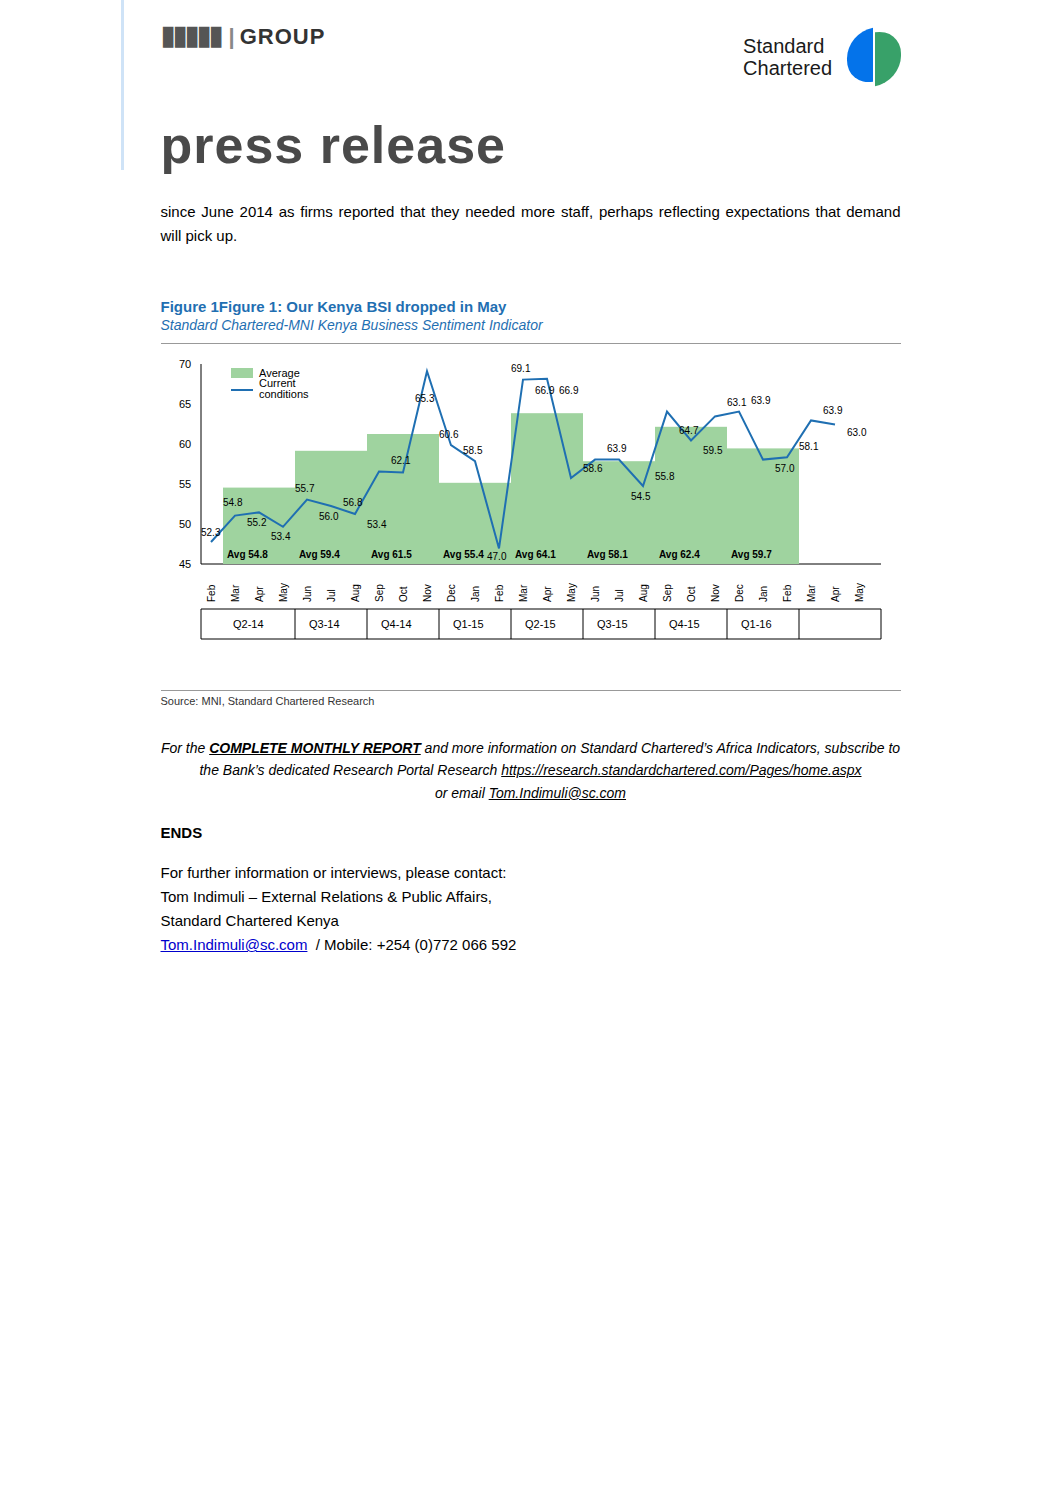▮▮▮▮▮|GROUP
Standard
Chartered
press release
since June 2014 as firms reported that they needed more staff, perhaps reflecting expectations that demand will pick up.
Figure 1Figure 1: Our Kenya BSI dropped in May
Standard Chartered-MNI Kenya Business Sentiment Indicator
70 65 60 55 50 45 Average Current conditions 52.3 54.8 55.2 53.4 55.7 56.0 56.8 53.4 62.1 65.3 60.6 58.5 47.0 69.1 66.9 66.9 58.6 63.9 54.5 55.8 64.7 59.5 63.1 63.9 57.0 58.1 63.9 63.0 Avg 54.8 Avg 59.4 Avg 61.5 Avg 55.4 Avg 64.1 Avg 58.1 Avg 62.4 Avg 59.7 Feb Mar Apr May Jun Jul Aug Sep Oct Nov Dec Jan Feb Mar Apr May Jun Jul Aug Sep Oct Nov Dec Jan Feb Mar Apr May Q2-14 Q3-14 Q4-14 Q1-15 Q2-15 Q3-15 Q4-15 Q1-16
Source: MNI, Standard Chartered Research
For the COMPLETE MONTHLY REPORT and more information on Standard Chartered’s Africa Indicators, subscribe to the Bank’s dedicated Research Portal Research https://research.standardchartered.com/Pages/home.aspx
or email Tom.Indimuli@sc.com
ENDS
For further information or interviews, please contact:
Tom Indimuli – External Relations & Public Affairs,
Standard Chartered Kenya
Tom.Indimuli@sc.com / Mobile: +254 (0)772 066 592